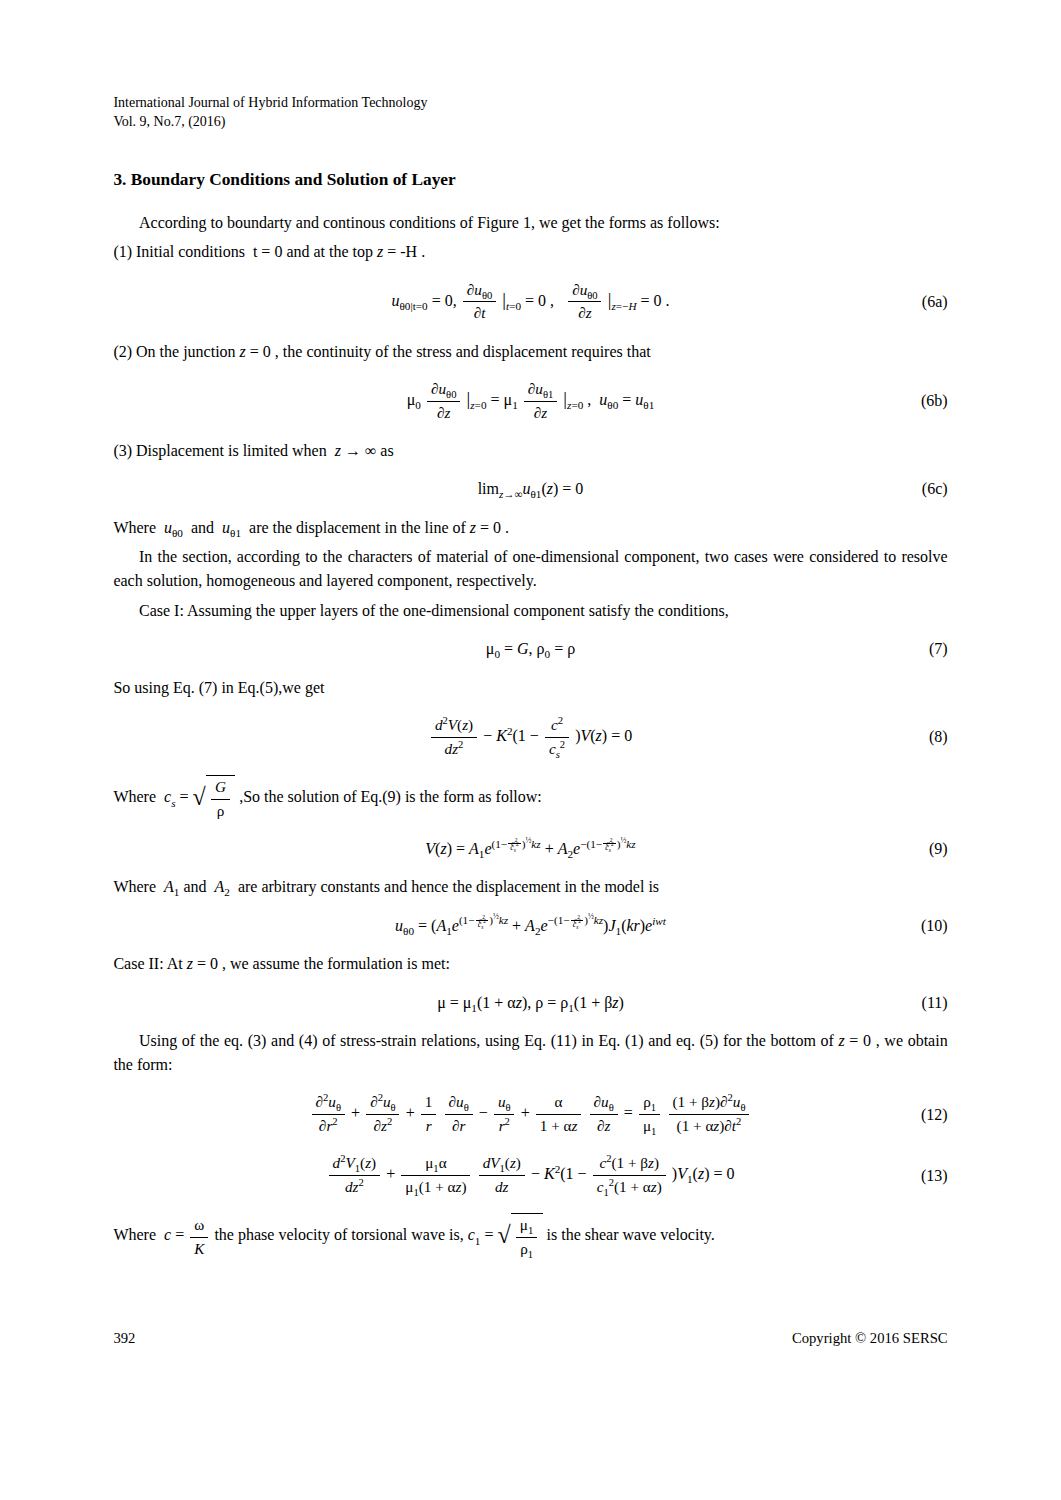International Journal of Hybrid Information Technology
Vol. 9, No.7, (2016)
3. Boundary Conditions and Solution of Layer
According to boundarty and continous conditions of Figure 1, we get the forms as follows:
(1) Initial conditions t = 0 and at the top z = -H .
uθ0|t=0 = 0, ∂uθ0∂t |t=0 = 0 , ∂uθ0∂z |z=−H = 0 . (6a)
(2) On the junction z = 0 , the continuity of the stress and displacement requires that
μ0 ∂uθ0∂z |z=0 = μ1 ∂uθ1∂z |z=0 , uθ0 = uθ1 (6b)
(3) Displacement is limited when z → ∞ as
limz→∞uθ1(z) = 0 (6c)
Where uθ0 and uθ1 are the displacement in the line of z = 0 .
In the section, according to the characters of material of one-dimensional component, two cases were considered to resolve each solution, homogeneous and layered component, respectively.
Case I: Assuming the upper layers of the one-dimensional component satisfy the conditions,
μ0 = G, ρ0 = ρ (7)
So using Eq. (7) in Eq.(5),we get
d2V(z) dz2 − K2(1 − c2 cs2 )V(z) = 0 (8)
Where cs = √Gρ ,So the solution of Eq.(9) is the form as follow:
V(z) = A1e(1−c2 cs2)½kz + A2e−(1−c2 cs2)½kz (9)
Where A1 and A2 are arbitrary constants and hence the displacement in the model is
uθ0 = (A1e(1−c2 cs2)½kz + A2e−(1−c2 cs2)½kz)J1(kr)eiwt (10)
Case II: At z = 0 , we assume the formulation is met:
μ = μ1(1 + αz), ρ = ρ1(1 + βz) (11)
Using of the eq. (3) and (4) of stress-strain relations, using Eq. (11) in Eq. (1) and eq. (5) for the bottom of z = 0 , we obtain the form:
∂2uθ∂r2 + ∂2uθ∂z2 + 1 r ∂uθ∂r − uθ r2 + α 1 + αz ∂uθ∂z = ρ1 μ1 (1 + βz)∂2uθ(1 + αz)∂t2 (12)
d2V1(z) dz2 + μ1α μ1(1 + αz) dV1(z) dz − K2(1 − c2(1 + βz) c12(1 + αz) )V1(z) = 0 (13)
Where c = ωK the phase velocity of torsional wave is, c1 = √μ1 ρ1 is the shear wave velocity.
392 Copyright © 2016 SERSC